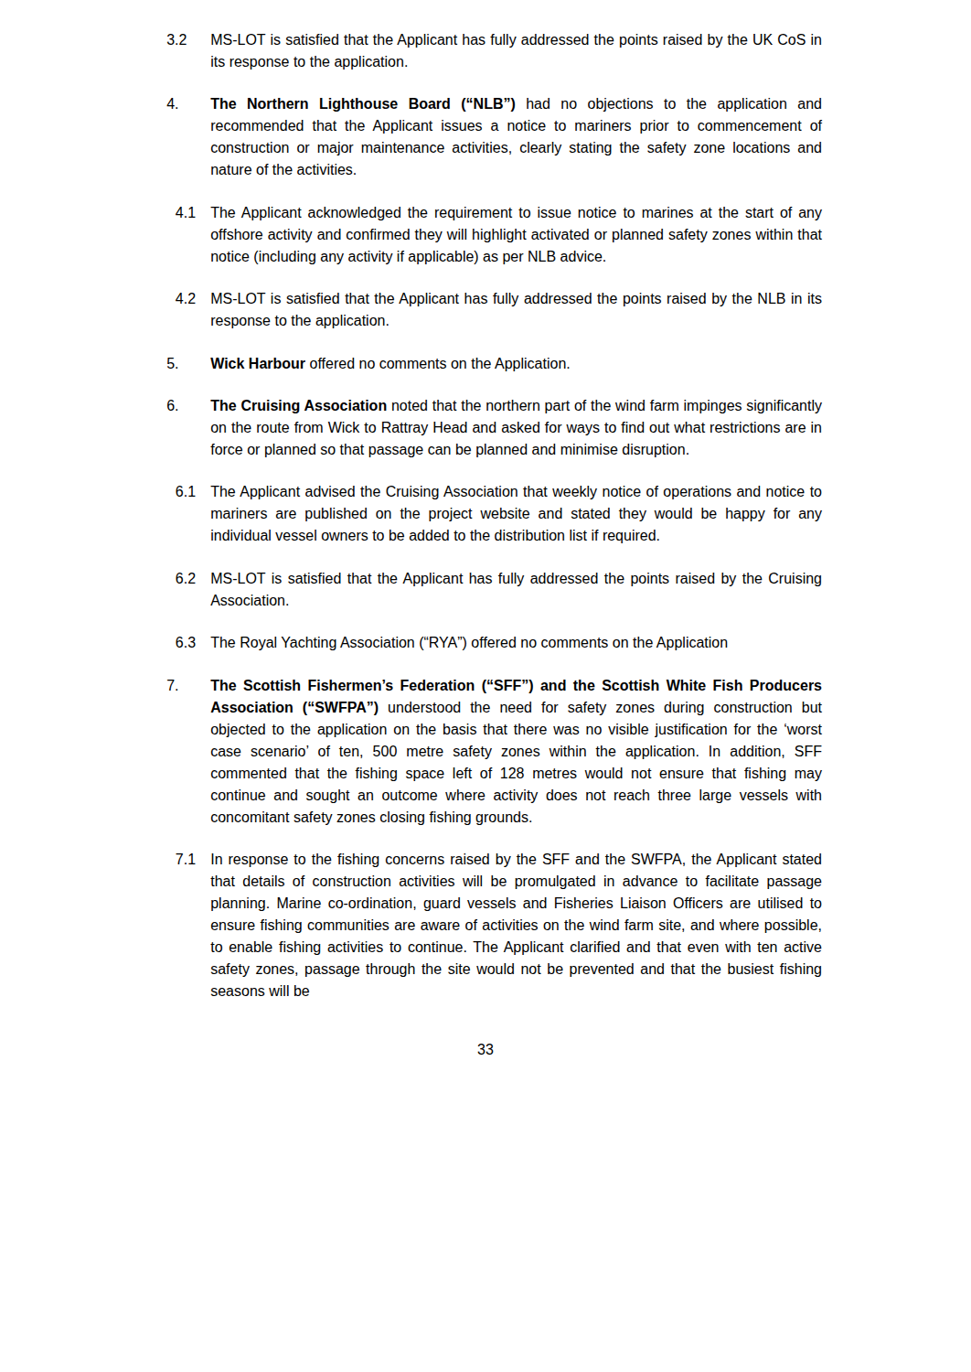3.2
MS-LOT is satisfied that the Applicant has fully addressed the points raised by the UK CoS in its response to the application.
4.
The Northern Lighthouse Board (“NLB”) had no objections to the application and recommended that the Applicant issues a notice to mariners prior to commencement of construction or major maintenance activities, clearly stating the safety zone locations and nature of the activities.
4.1
The Applicant acknowledged the requirement to issue notice to marines at the start of any offshore activity and confirmed they will highlight activated or planned safety zones within that notice (including any activity if applicable) as per NLB advice.
4.2
MS-LOT is satisfied that the Applicant has fully addressed the points raised by the NLB in its response to the application.
5.
Wick Harbour offered no comments on the Application.
6.
The Cruising Association noted that the northern part of the wind farm impinges significantly on the route from Wick to Rattray Head and asked for ways to find out what restrictions are in force or planned so that passage can be planned and minimise disruption.
6.1
The Applicant advised the Cruising Association that weekly notice of operations and notice to mariners are published on the project website and stated they would be happy for any individual vessel owners to be added to the distribution list if required.
6.2
MS-LOT is satisfied that the Applicant has fully addressed the points raised by the Cruising Association.
6.3
The Royal Yachting Association (“RYA”) offered no comments on the Application
7.
The Scottish Fishermen’s Federation (“SFF”) and the Scottish White Fish Producers Association (“SWFPA”) understood the need for safety zones during construction but objected to the application on the basis that there was no visible justification for the ‘worst case scenario’ of ten, 500 metre safety zones within the application. In addition, SFF commented that the fishing space left of 128 metres would not ensure that fishing may continue and sought an outcome where activity does not reach three large vessels with concomitant safety zones closing fishing grounds.
7.1
In response to the fishing concerns raised by the SFF and the SWFPA, the Applicant stated that details of construction activities will be promulgated in advance to facilitate passage planning. Marine co-ordination, guard vessels and Fisheries Liaison Officers are utilised to ensure fishing communities are aware of activities on the wind farm site, and where possible, to enable fishing activities to continue. The Applicant clarified and that even with ten active safety zones, passage through the site would not be prevented and that the busiest fishing seasons will be
33